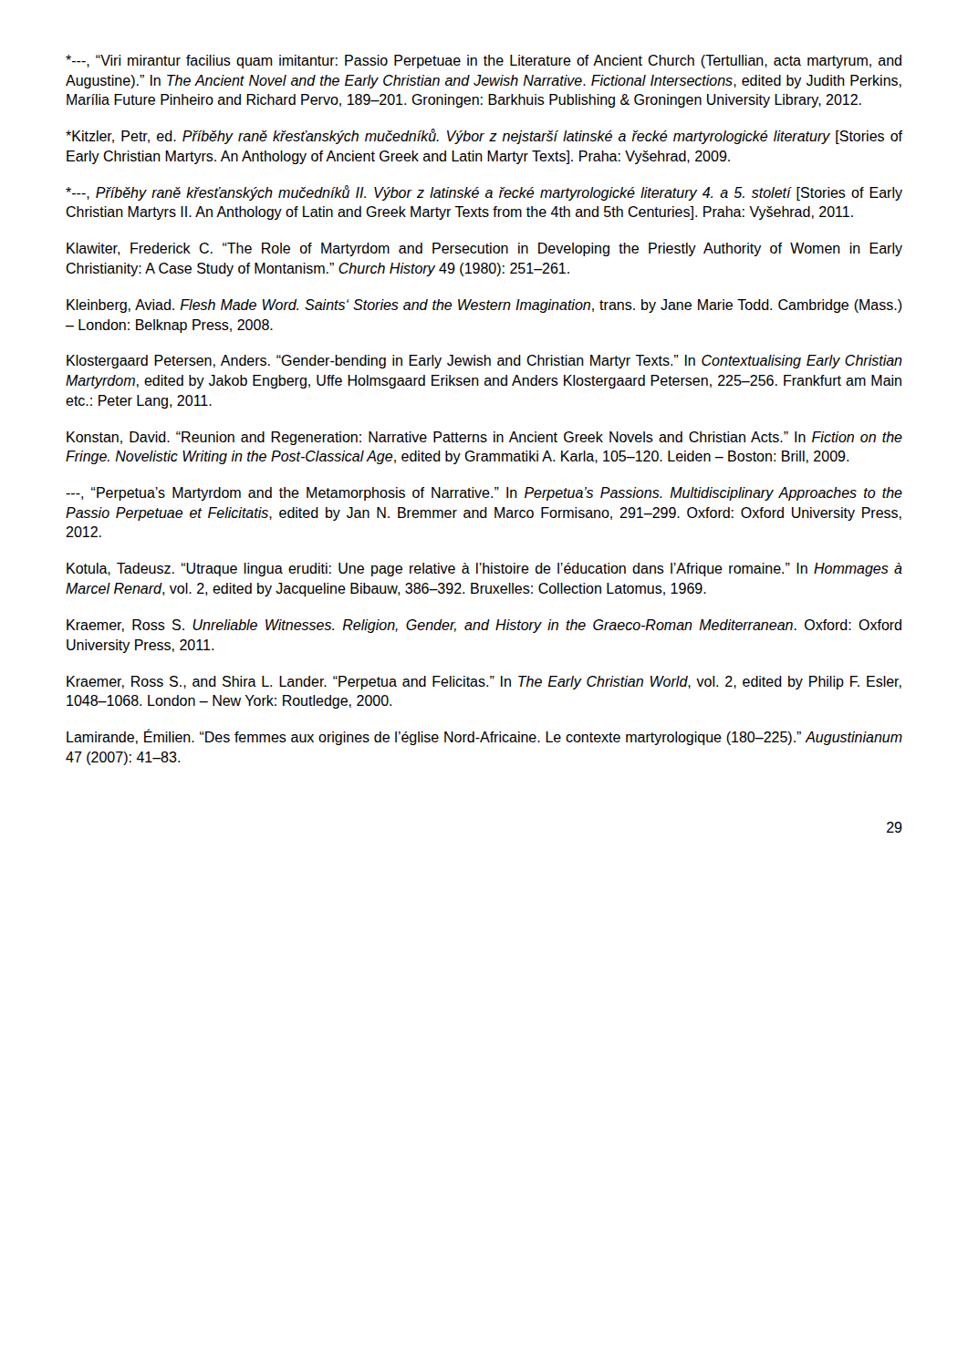*---, “Viri mirantur facilius quam imitantur: Passio Perpetuae in the Literature of Ancient Church (Tertullian, acta martyrum, and Augustine).” In The Ancient Novel and the Early Christian and Jewish Narrative. Fictional Intersections, edited by Judith Perkins, Marília Future Pinheiro and Richard Pervo, 189–201. Groningen: Barkhuis Publishing & Groningen University Library, 2012.
*Kitzler, Petr, ed. Příběhy raně křesťanských mučedníků. Výbor z nejstarší latinské a řecké martyrologické literatury [Stories of Early Christian Martyrs. An Anthology of Ancient Greek and Latin Martyr Texts]. Praha: Vyšehrad, 2009.
*---, Příběhy raně křesťanských mučedníků II. Výbor z latinské a řecké martyrologické literatury 4. a 5. století [Stories of Early Christian Martyrs II. An Anthology of Latin and Greek Martyr Texts from the 4th and 5th Centuries]. Praha: Vyšehrad, 2011.
Klawiter, Frederick C. “The Role of Martyrdom and Persecution in Developing the Priestly Authority of Women in Early Christianity: A Case Study of Montanism.” Church History 49 (1980): 251–261.
Kleinberg, Aviad. Flesh Made Word. Saints‘ Stories and the Western Imagination, trans. by Jane Marie Todd. Cambridge (Mass.) – London: Belknap Press, 2008.
Klostergaard Petersen, Anders. “Gender-bending in Early Jewish and Christian Martyr Texts.” In Contextualising Early Christian Martyrdom, edited by Jakob Engberg, Uffe Holmsgaard Eriksen and Anders Klostergaard Petersen, 225–256. Frankfurt am Main etc.: Peter Lang, 2011.
Konstan, David. “Reunion and Regeneration: Narrative Patterns in Ancient Greek Novels and Christian Acts.” In Fiction on the Fringe. Novelistic Writing in the Post-Classical Age, edited by Grammatiki A. Karla, 105–120. Leiden – Boston: Brill, 2009.
---, “Perpetua’s Martyrdom and the Metamorphosis of Narrative.” In Perpetua’s Passions. Multidisciplinary Approaches to the Passio Perpetuae et Felicitatis, edited by Jan N. Bremmer and Marco Formisano, 291–299. Oxford: Oxford University Press, 2012.
Kotula, Tadeusz. “Utraque lingua eruditi: Une page relative à l’histoire de l’éducation dans l’Afrique romaine.” In Hommages à Marcel Renard, vol. 2, edited by Jacqueline Bibauw, 386–392. Bruxelles: Collection Latomus, 1969.
Kraemer, Ross S. Unreliable Witnesses. Religion, Gender, and History in the Graeco-Roman Mediterranean. Oxford: Oxford University Press, 2011.
Kraemer, Ross S., and Shira L. Lander. “Perpetua and Felicitas.” In The Early Christian World, vol. 2, edited by Philip F. Esler, 1048–1068. London – New York: Routledge, 2000.
Lamirande, Émilien. “Des femmes aux origines de l’église Nord-Africaine. Le contexte martyrologique (180–225).” Augustinianum 47 (2007): 41–83.
29